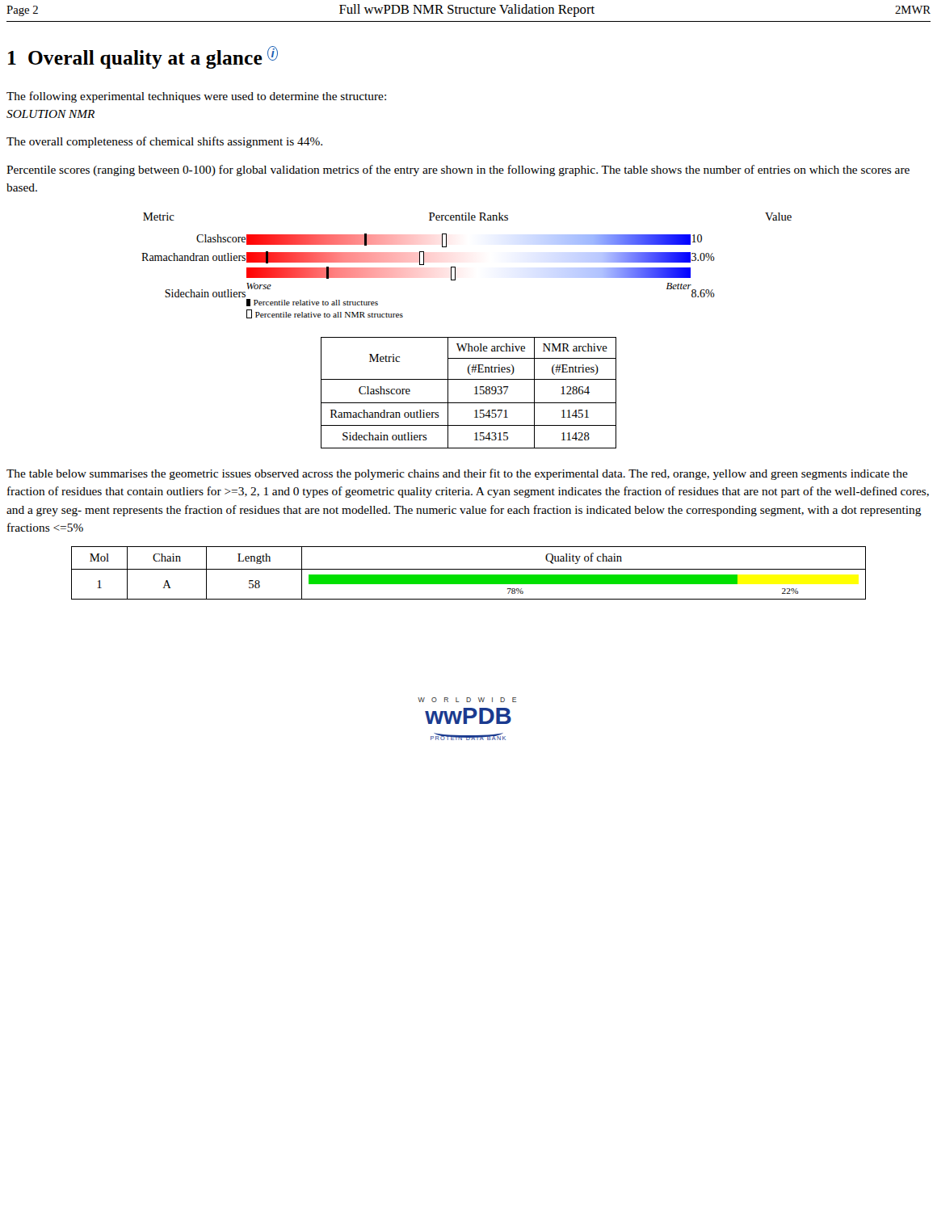Page 2
Full wwPDB NMR Structure Validation Report
2MWR
1 Overall quality at a glance i
The following experimental techniques were used to determine the structure:
SOLUTION NMR
The overall completeness of chemical shifts assignment is 44%.
Percentile scores (ranging between 0-100) for global validation metrics of the entry are shown in the following graphic. The table shows the number of entries on which the scores are based.
| Metric | Percentile Ranks | Value |
| --- | --- | --- |
| Clashscore | | 10 |
| Ramachandran outliers | | 3.0% |
| Sidechain outliers | Worse Better Percentile relative to all structures Percentile relative to all NMR structures | 8.6% |
| Metric | Whole archive | NMR archive |
| --- | --- | --- |
| (#Entries) | (#Entries) |
| Clashscore | 158937 | 12864 |
| Ramachandran outliers | 154571 | 11451 |
| Sidechain outliers | 154315 | 11428 |
The table below summarises the geometric issues observed across the polymeric chains and their fit to the experimental data. The red, orange, yellow and green segments indicate the fraction of residues that contain outliers for >=3, 2, 1 and 0 types of geometric quality criteria. A cyan segment indicates the fraction of residues that are not part of the well-defined cores, and a grey seg- ment represents the fraction of residues that are not modelled. The numeric value for each fraction is indicated below the corresponding segment, with a dot representing fractions <=5%
| Mol | Chain | Length | Quality of chain |
| --- | --- | --- | --- |
| 1 | A | 58 | 78% 22% |
W O R L D W I D E
ww PDB
PROTEIN DATA BANK